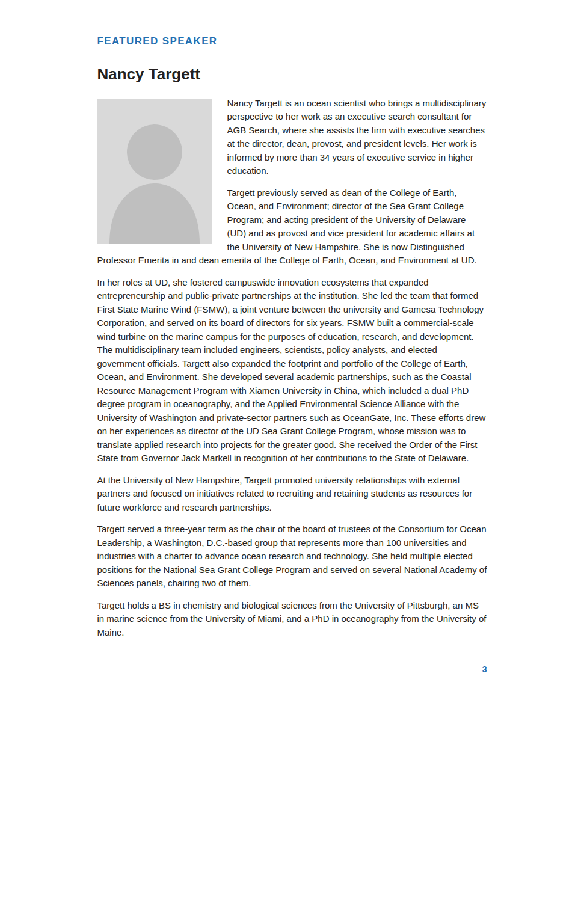Featured Speaker
Nancy Targett
Nancy Targett is an ocean scientist who brings a multidisciplinary perspective to her work as an executive search consultant for AGB Search, where she assists the firm with executive searches at the director, dean, provost, and president levels. Her work is informed by more than 34 years of executive service in higher education.
Targett previously served as dean of the College of Earth, Ocean, and Environment; director of the Sea Grant College Program; and acting president of the University of Delaware (UD) and as provost and vice president for academic affairs at the University of New Hampshire. She is now Distinguished Professor Emerita in and dean emerita of the College of Earth, Ocean, and Environment at UD.
In her roles at UD, she fostered campuswide innovation ecosystems that expanded entrepreneurship and public-private partnerships at the institution. She led the team that formed First State Marine Wind (FSMW), a joint venture between the university and Gamesa Technology Corporation, and served on its board of directors for six years. FSMW built a commercial-scale wind turbine on the marine campus for the purposes of education, research, and development. The multidisciplinary team included engineers, scientists, policy analysts, and elected government officials. Targett also expanded the footprint and portfolio of the College of Earth, Ocean, and Environment. She developed several academic partnerships, such as the Coastal Resource Management Program with Xiamen University in China, which included a dual PhD degree program in oceanography, and the Applied Environmental Science Alliance with the University of Washington and private-sector partners such as OceanGate, Inc. These efforts drew on her experiences as director of the UD Sea Grant College Program, whose mission was to translate applied research into projects for the greater good. She received the Order of the First State from Governor Jack Markell in recognition of her contributions to the State of Delaware.
At the University of New Hampshire, Targett promoted university relationships with external partners and focused on initiatives related to recruiting and retaining students as resources for future workforce and research partnerships.
Targett served a three-year term as the chair of the board of trustees of the Consortium for Ocean Leadership, a Washington, D.C.-based group that represents more than 100 universities and industries with a charter to advance ocean research and technology. She held multiple elected positions for the National Sea Grant College Program and served on several National Academy of Sciences panels, chairing two of them.
Targett holds a BS in chemistry and biological sciences from the University of Pittsburgh, an MS in marine science from the University of Miami, and a PhD in oceanography from the University of Maine.
3